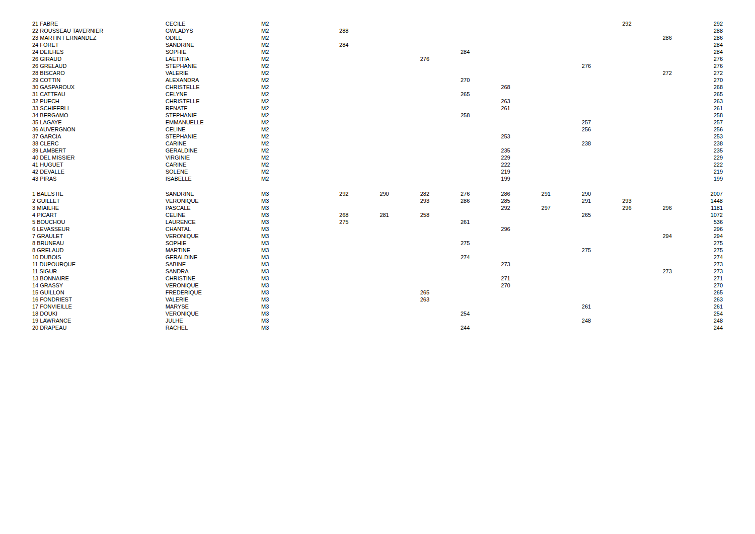| 21 FABRE | CECILE | M2 | | | | | | | | 292 | | 292 |
| 22 ROUSSEAU TAVERNIER | GWLADYS | M2 | 288 | | | | | | | | | 288 |
| 23 MARTIN FERNANDEZ | ODILE | M2 | | | | | | | | | 286 | 286 |
| 24 FORET | SANDRINE | M2 | 284 | | | | | | | | | 284 |
| 24 DEILHES | SOPHIE | M2 | | | | 284 | | | | | | 284 |
| 26 GIRAUD | LAETITIA | M2 | | | 276 | | | | | | | 276 |
| 26 GRELAUD | STEPHANIE | M2 | | | | | | | 276 | | | 276 |
| 28 BISCARO | VALERIE | M2 | | | | | | | | | 272 | 272 |
| 29 COTTIN | ALEXANDRA | M2 | | | | 270 | | | | | | 270 |
| 30 GASPAROUX | CHRISTELLE | M2 | | | | | 268 | | | | | 268 |
| 31 CATTEAU | CELYNE | M2 | | | | 265 | | | | | | 265 |
| 32 PUECH | CHRISTELLE | M2 | | | | | 263 | | | | | 263 |
| 33 SCHIFERLI | RENATE | M2 | | | | | 261 | | | | | 261 |
| 34 BERGAMO | STEPHANIE | M2 | | | | 258 | | | | | | 258 |
| 35 LAGAYE | EMMANUELLE | M2 | | | | | | | 257 | | | 257 |
| 36 AUVERGNON | CELINE | M2 | | | | | | | 256 | | | 256 |
| 37 GARCIA | STEPHANIE | M2 | | | | | 253 | | | | | 253 |
| 38 CLERC | CARINE | M2 | | | | | | | 238 | | | 238 |
| 39 LAMBERT | GERALDINE | M2 | | | | | 235 | | | | | 235 |
| 40 DEL MISSIER | VIRGINIE | M2 | | | | | 229 | | | | | 229 |
| 41 HUGUET | CARINE | M2 | | | | | 222 | | | | | 222 |
| 42 DEVALLE | SOLENE | M2 | | | | | 219 | | | | | 219 |
| 43 PIRAS | ISABELLE | M2 | | | | | 199 | | | | | 199 |
| 1 BALESTIE | SANDRINE | M3 | 292 | 290 | 282 | 276 | 286 | 291 | 290 | | | 2007 |
| 2 GUILLET | VERONIQUE | M3 | | | 293 | 286 | 285 | | 291 | 293 | | 1448 |
| 3 MIAILHE | PASCALE | M3 | | | | | 292 | 297 | | 296 | 296 | 1181 |
| 4 PICART | CELINE | M3 | 268 | 281 | 258 | | | | 265 | | | 1072 |
| 5 BOUCHOU | LAURENCE | M3 | 275 | | | 261 | | | | | | 536 |
| 6 LEVASSEUR | CHANTAL | M3 | | | | | 296 | | | | | 296 |
| 7 GRAULET | VERONIQUE | M3 | | | | | | | | | 294 | 294 |
| 8 BRUNEAU | SOPHIE | M3 | | | | 275 | | | | | | 275 |
| 8 GRELAUD | MARTINE | M3 | | | | | | | 275 | | | 275 |
| 10 DUBOIS | GERALDINE | M3 | | | | 274 | | | | | | 274 |
| 11 DUPOURQUE | SABINE | M3 | | | | | 273 | | | | | 273 |
| 11 SIGUR | SANDRA | M3 | | | | | | | | | 273 | 273 |
| 13 BONNAIRE | CHRISTINE | M3 | | | | | 271 | | | | | 271 |
| 14 GRASSY | VERONIQUE | M3 | | | | | 270 | | | | | 270 |
| 15 GUILLON | FREDERIQUE | M3 | | | 265 | | | | | | | 265 |
| 16 FONDRIEST | VALERIE | M3 | | | 263 | | | | | | | 263 |
| 17 FONVIEILLE | MARYSE | M3 | | | | | | | 261 | | | 261 |
| 18 DOUKI | VERONIQUE | M3 | | | | 254 | | | | | | 254 |
| 19 LAWRANCE | JULHE | M3 | | | | | | | 248 | | | 248 |
| 20 DRAPEAU | RACHEL | M3 | | | | 244 | | | | | | 244 |